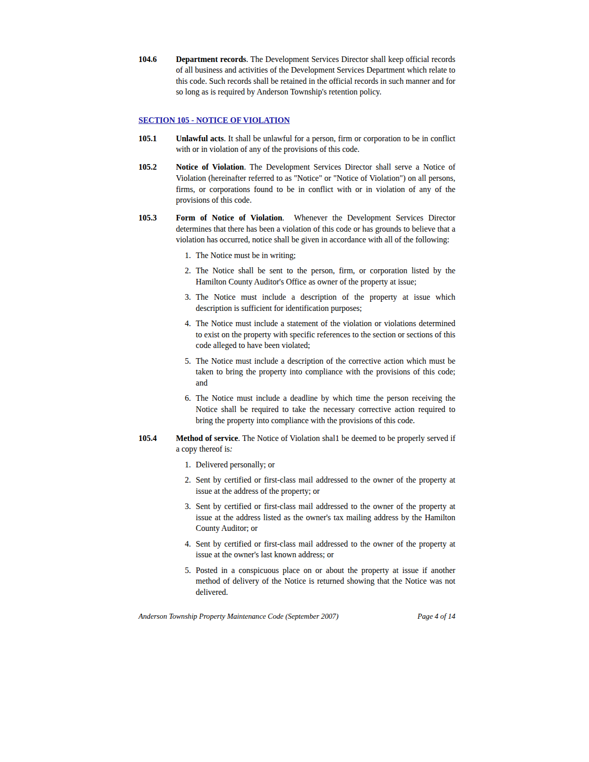104.6
Department records. The Development Services Director shall keep official records of all business and activities of the Development Services Department which relate to this code. Such records shall be retained in the official records in such manner and for so long as is required by Anderson Township's retention policy.
SECTION 105 - NOTICE OF VIOLATION
105.1
Unlawful acts. It shall be unlawful for a person, firm or corporation to be in conflict with or in violation of any of the provisions of this code.
105.2
Notice of Violation. The Development Services Director shall serve a Notice of Violation (hereinafter referred to as "Notice" or "Notice of Violation") on all persons, firms, or corporations found to be in conflict with or in violation of any of the provisions of this code.
105.3
Form of Notice of Violation. Whenever the Development Services Director determines that there has been a violation of this code or has grounds to believe that a violation has occurred, notice shall be given in accordance with all of the following:
The Notice must be in writing;
The Notice shall be sent to the person, firm, or corporation listed by the Hamilton County Auditor's Office as owner of the property at issue;
The Notice must include a description of the property at issue which description is sufficient for identification purposes;
The Notice must include a statement of the violation or violations determined to exist on the property with specific references to the section or sections of this code alleged to have been violated;
The Notice must include a description of the corrective action which must be taken to bring the property into compliance with the provisions of this code; and
The Notice must include a deadline by which time the person receiving the Notice shall be required to take the necessary corrective action required to bring the property into compliance with the provisions of this code.
105.4
Method of service. The Notice of Violation shal1 be deemed to be properly served if a copy thereof is:
Delivered personally; or
Sent by certified or first-class mail addressed to the owner of the property at issue at the address of the property; or
Sent by certified or first-class mail addressed to the owner of the property at issue at the address listed as the owner's tax mailing address by the Hamilton County Auditor; or
Sent by certified or first-class mail addressed to the owner of the property at issue at the owner's last known address; or
Posted in a conspicuous place on or about the property at issue if another method of delivery of the Notice is returned showing that the Notice was not delivered.
Anderson Township Property Maintenance Code (September 2007) Page 4 of 14